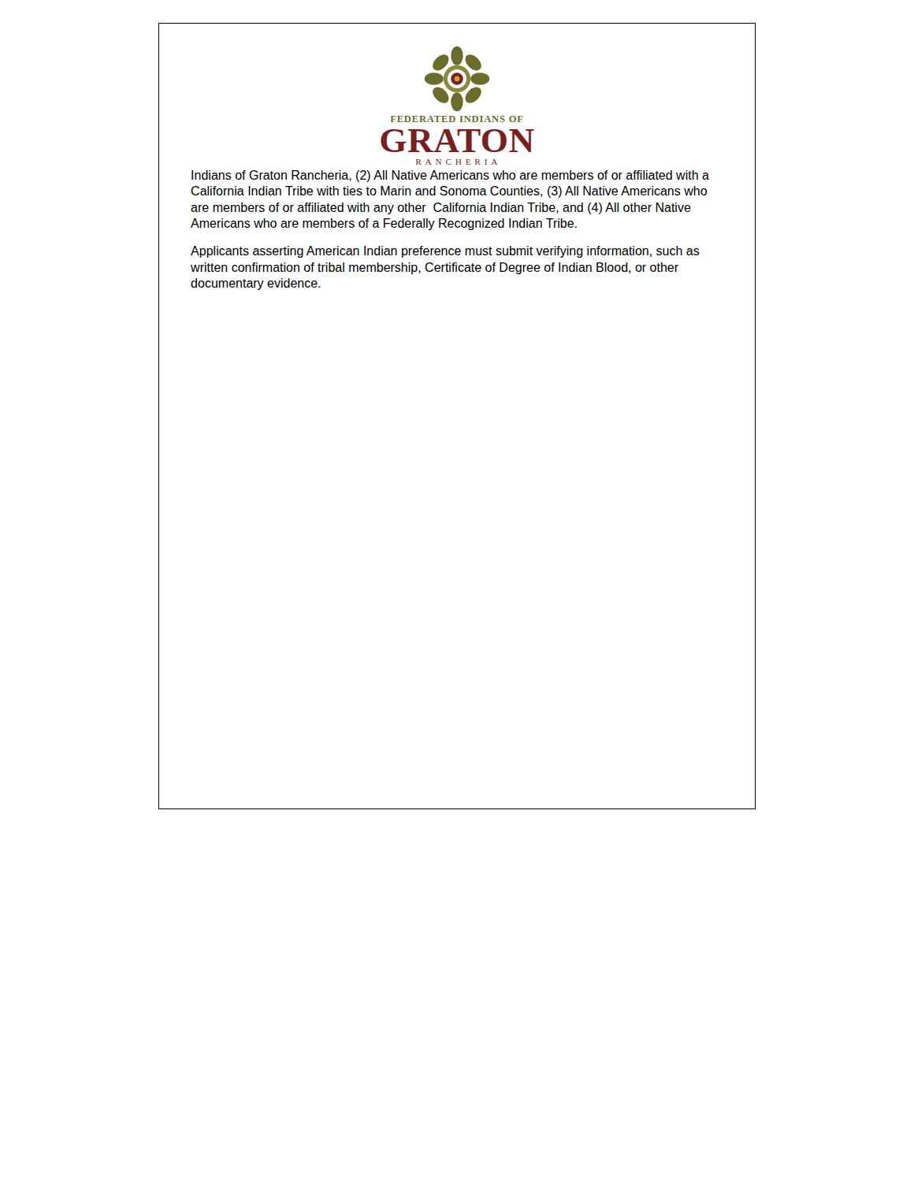FEDERATED INDIANS OF
GRATON
RANCHERIA
Indians of Graton Rancheria, (2) All Native Americans who are members of or affiliated with a California Indian Tribe with ties to Marin and Sonoma Counties, (3) All Native Americans who are members of or affiliated with any other California Indian Tribe, and (4) All other Native Americans who are members of a Federally Recognized Indian Tribe.
Applicants asserting American Indian preference must submit verifying information, such as written confirmation of tribal membership, Certificate of Degree of Indian Blood, or other documentary evidence.